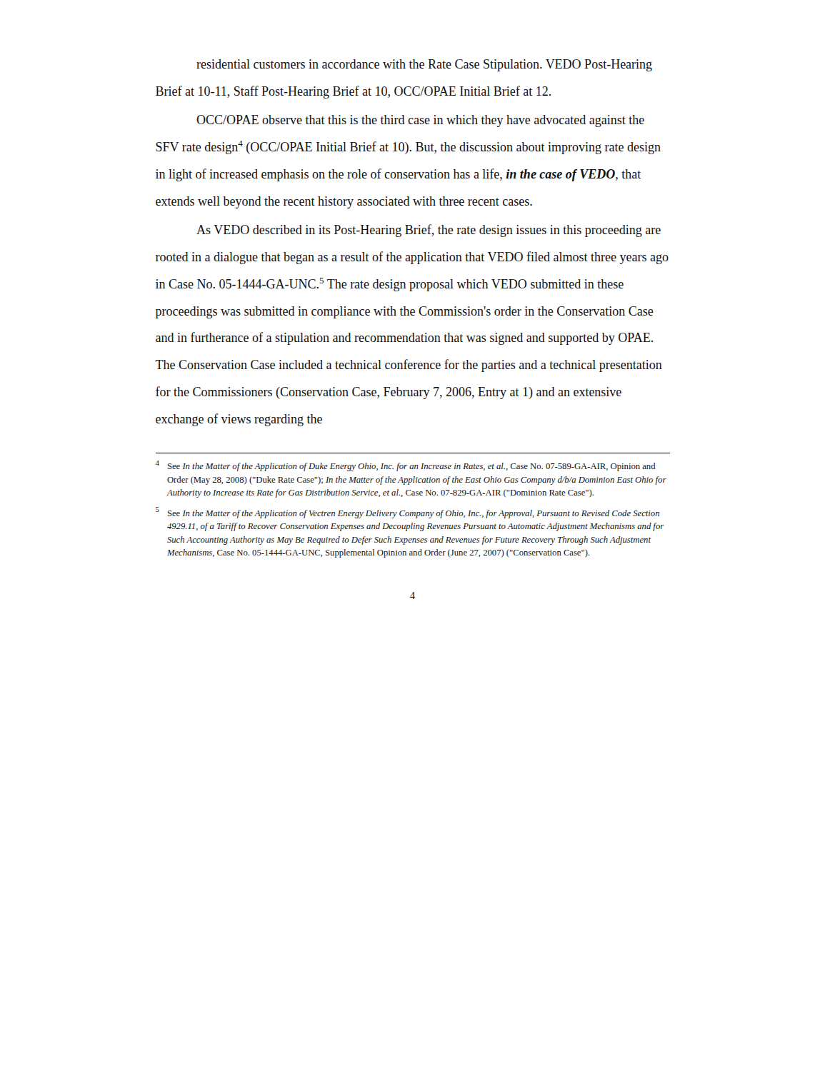residential customers in accordance with the Rate Case Stipulation. VEDO Post-Hearing Brief at 10-11, Staff Post-Hearing Brief at 10, OCC/OPAE Initial Brief at 12.
OCC/OPAE observe that this is the third case in which they have advocated against the SFV rate design4 (OCC/OPAE Initial Brief at 10). But, the discussion about improving rate design in light of increased emphasis on the role of conservation has a life, in the case of VEDO, that extends well beyond the recent history associated with three recent cases.
As VEDO described in its Post-Hearing Brief, the rate design issues in this proceeding are rooted in a dialogue that began as a result of the application that VEDO filed almost three years ago in Case No. 05-1444-GA-UNC.5 The rate design proposal which VEDO submitted in these proceedings was submitted in compliance with the Commission's order in the Conservation Case and in furtherance of a stipulation and recommendation that was signed and supported by OPAE. The Conservation Case included a technical conference for the parties and a technical presentation for the Commissioners (Conservation Case, February 7, 2006, Entry at 1) and an extensive exchange of views regarding the
4 See In the Matter of the Application of Duke Energy Ohio, Inc. for an Increase in Rates, et al., Case No. 07-589-GA-AIR, Opinion and Order (May 28, 2008) ("Duke Rate Case"); In the Matter of the Application of the East Ohio Gas Company d/b/a Dominion East Ohio for Authority to Increase its Rate for Gas Distribution Service, et al., Case No. 07-829-GA-AIR ("Dominion Rate Case").
5 See In the Matter of the Application of Vectren Energy Delivery Company of Ohio, Inc., for Approval, Pursuant to Revised Code Section 4929.11, of a Tariff to Recover Conservation Expenses and Decoupling Revenues Pursuant to Automatic Adjustment Mechanisms and for Such Accounting Authority as May Be Required to Defer Such Expenses and Revenues for Future Recovery Through Such Adjustment Mechanisms, Case No. 05-1444-GA-UNC, Supplemental Opinion and Order (June 27, 2007) ("Conservation Case").
4